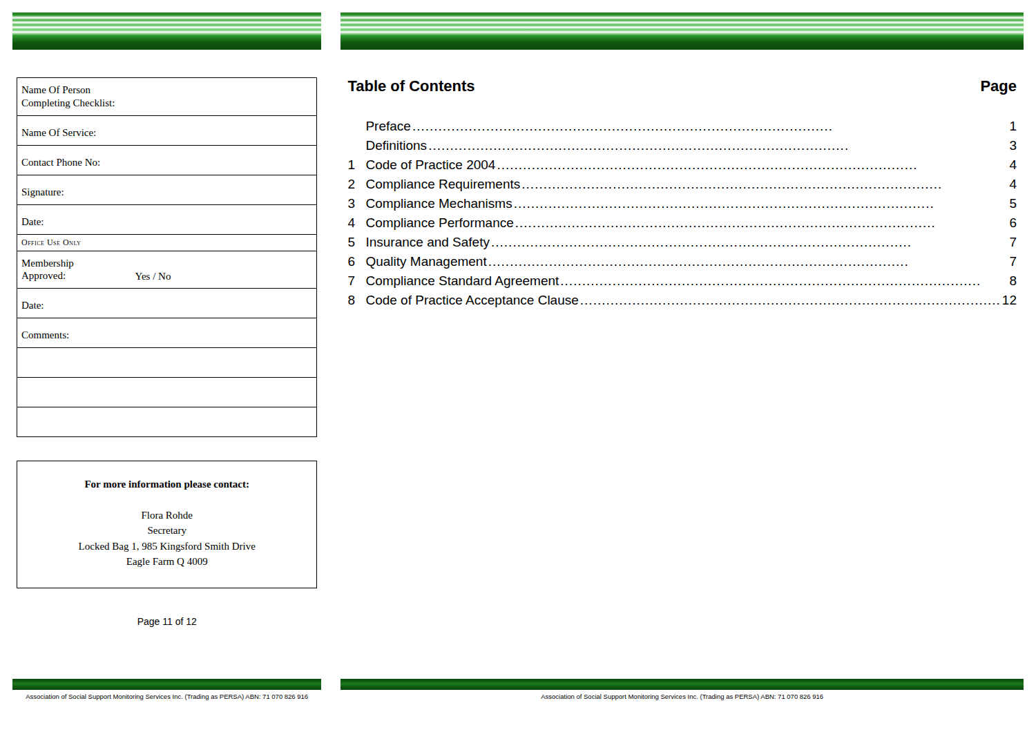| Name Of Person Completing Checklist: | |
| Name Of Service: | |
| Contact Phone No: | |
| Signature: | |
| Date: | |
| Office Use Only |
| Membership Approved: | Yes / No |
| Date: | |
| Comments: | |
For more information please contact:
Flora Rohde
Secretary
Locked Bag 1, 985 Kingsford Smith Drive
Eagle Farm Q 4009
Page 11 of 12
Association of Social Support Monitoring Services Inc. (Trading as PERSA) ABN: 71 070 826 916
Table of Contents Page
Preface ................................................................................................. 1
Definitions ................................................................................................. 3
1 Code of Practice 2004 ................................................................................................. 4
2 Compliance Requirements ................................................................................................. 4
3 Compliance Mechanisms ................................................................................................. 5
4 Compliance Performance ................................................................................................. 6
5 Insurance and Safety ................................................................................................. 7
6 Quality Management ................................................................................................. 7
7 Compliance Standard Agreement ................................................................................................. 8
8 Code of Practice Acceptance Clause ................................................................................................. 12
Association of Social Support Monitoring Services Inc. (Trading as PERSA) ABN: 71 070 826 916